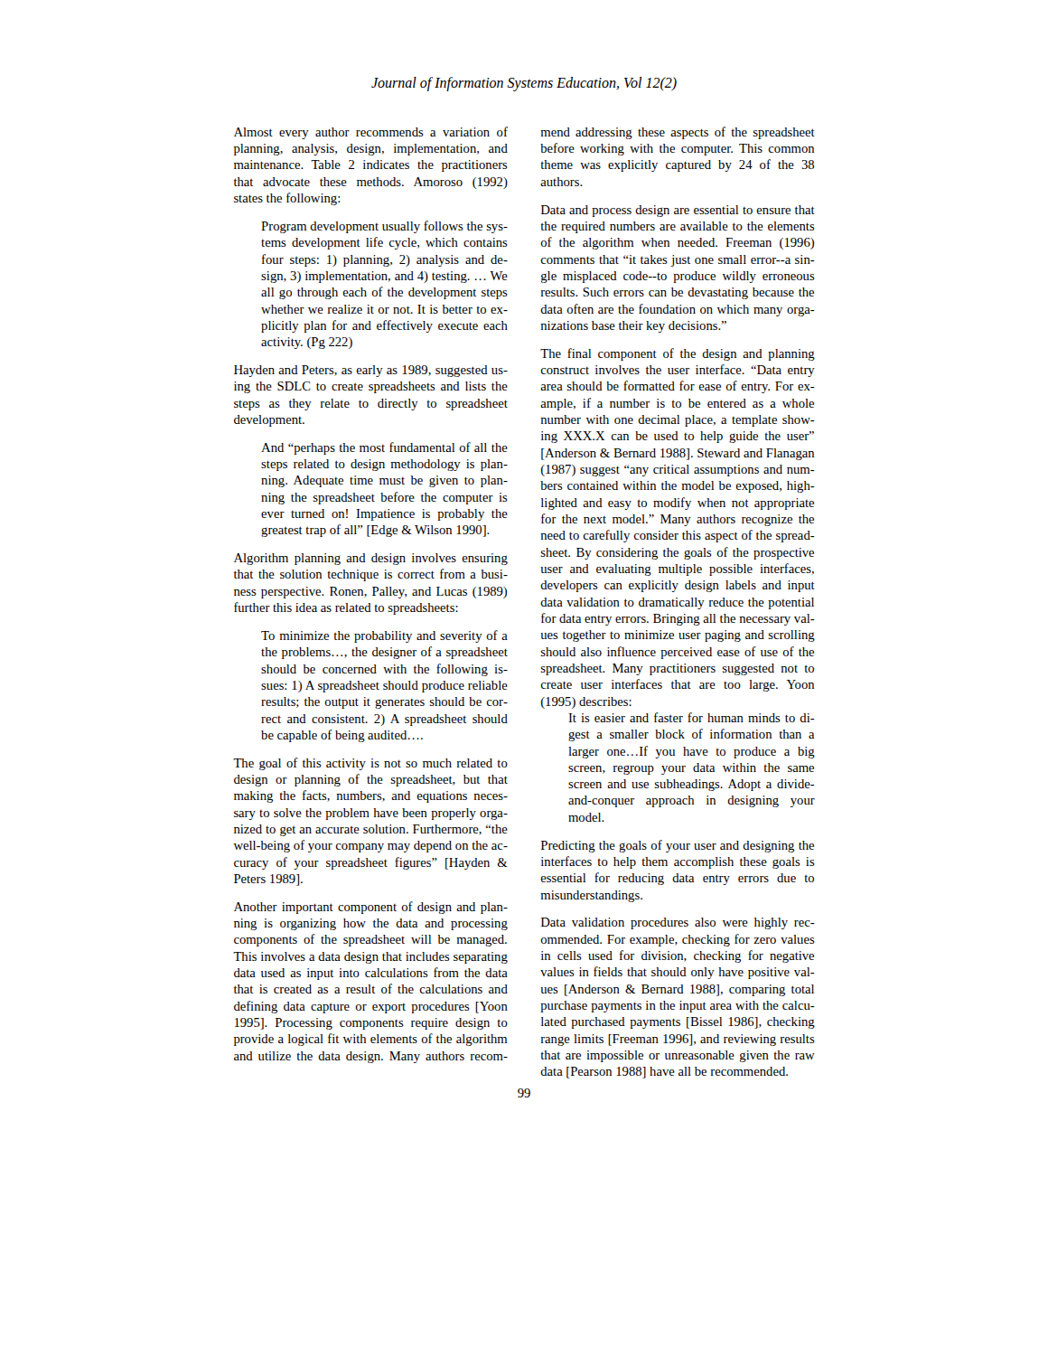Journal of Information Systems Education, Vol 12(2)
Almost every author recommends a variation of planning, analysis, design, implementation, and maintenance. Table 2 indicates the practitioners that advocate these methods. Amoroso (1992) states the following:
Program development usually follows the systems development life cycle, which contains four steps: 1) planning, 2) analysis and design, 3) implementation, and 4) testing. … We all go through each of the development steps whether we realize it or not. It is better to explicitly plan for and effectively execute each activity. (Pg 222)
Hayden and Peters, as early as 1989, suggested using the SDLC to create spreadsheets and lists the steps as they relate to directly to spreadsheet development.
And “perhaps the most fundamental of all the steps related to design methodology is planning. Adequate time must be given to planning the spreadsheet before the computer is ever turned on! Impatience is probably the greatest trap of all” [Edge & Wilson 1990].
Algorithm planning and design involves ensuring that the solution technique is correct from a business perspective. Ronen, Palley, and Lucas (1989) further this idea as related to spreadsheets:
To minimize the probability and severity of a the problems…, the designer of a spreadsheet should be concerned with the following issues: 1) A spreadsheet should produce reliable results; the output it generates should be correct and consistent. 2) A spreadsheet should be capable of being audited….
The goal of this activity is not so much related to design or planning of the spreadsheet, but that making the facts, numbers, and equations necessary to solve the problem have been properly organized to get an accurate solution. Furthermore, “the well-being of your company may depend on the accuracy of your spreadsheet figures” [Hayden & Peters 1989].
Another important component of design and planning is organizing how the data and processing components of the spreadsheet will be managed. This involves a data design that includes separating data used as input into calculations from the data that is created as a result of the calculations and defining data capture or export procedures [Yoon 1995]. Processing components require design to provide a logical fit with elements of the algorithm and utilize the data design. Many authors recommend addressing these aspects of the spreadsheet before working with the computer. This common theme was explicitly captured by 24 of the 38 authors.
Data and process design are essential to ensure that the required numbers are available to the elements of the algorithm when needed. Freeman (1996) comments that “it takes just one small error--a single misplaced code--to produce wildly erroneous results. Such errors can be devastating because the data often are the foundation on which many organizations base their key decisions.”
The final component of the design and planning construct involves the user interface. “Data entry area should be formatted for ease of entry. For example, if a number is to be entered as a whole number with one decimal place, a template showing XXX.X can be used to help guide the user” [Anderson & Bernard 1988]. Steward and Flanagan (1987) suggest “any critical assumptions and numbers contained within the model be exposed, highlighted and easy to modify when not appropriate for the next model.” Many authors recognize the need to carefully consider this aspect of the spreadsheet. By considering the goals of the prospective user and evaluating multiple possible interfaces, developers can explicitly design labels and input data validation to dramatically reduce the potential for data entry errors. Bringing all the necessary values together to minimize user paging and scrolling should also influence perceived ease of use of the spreadsheet. Many practitioners suggested not to create user interfaces that are too large. Yoon (1995) describes:
It is easier and faster for human minds to digest a smaller block of information than a larger one…If you have to produce a big screen, regroup your data within the same screen and use subheadings. Adopt a divide-and-conquer approach in designing your model.
Predicting the goals of your user and designing the interfaces to help them accomplish these goals is essential for reducing data entry errors due to misunderstandings.
Data validation procedures also were highly recommended. For example, checking for zero values in cells used for division, checking for negative values in fields that should only have positive values [Anderson & Bernard 1988], comparing total purchase payments in the input area with the calculated purchased payments [Bissel 1986], checking range limits [Freeman 1996], and reviewing results that are impossible or unreasonable given the raw data [Pearson 1988] have all be recommended.
99